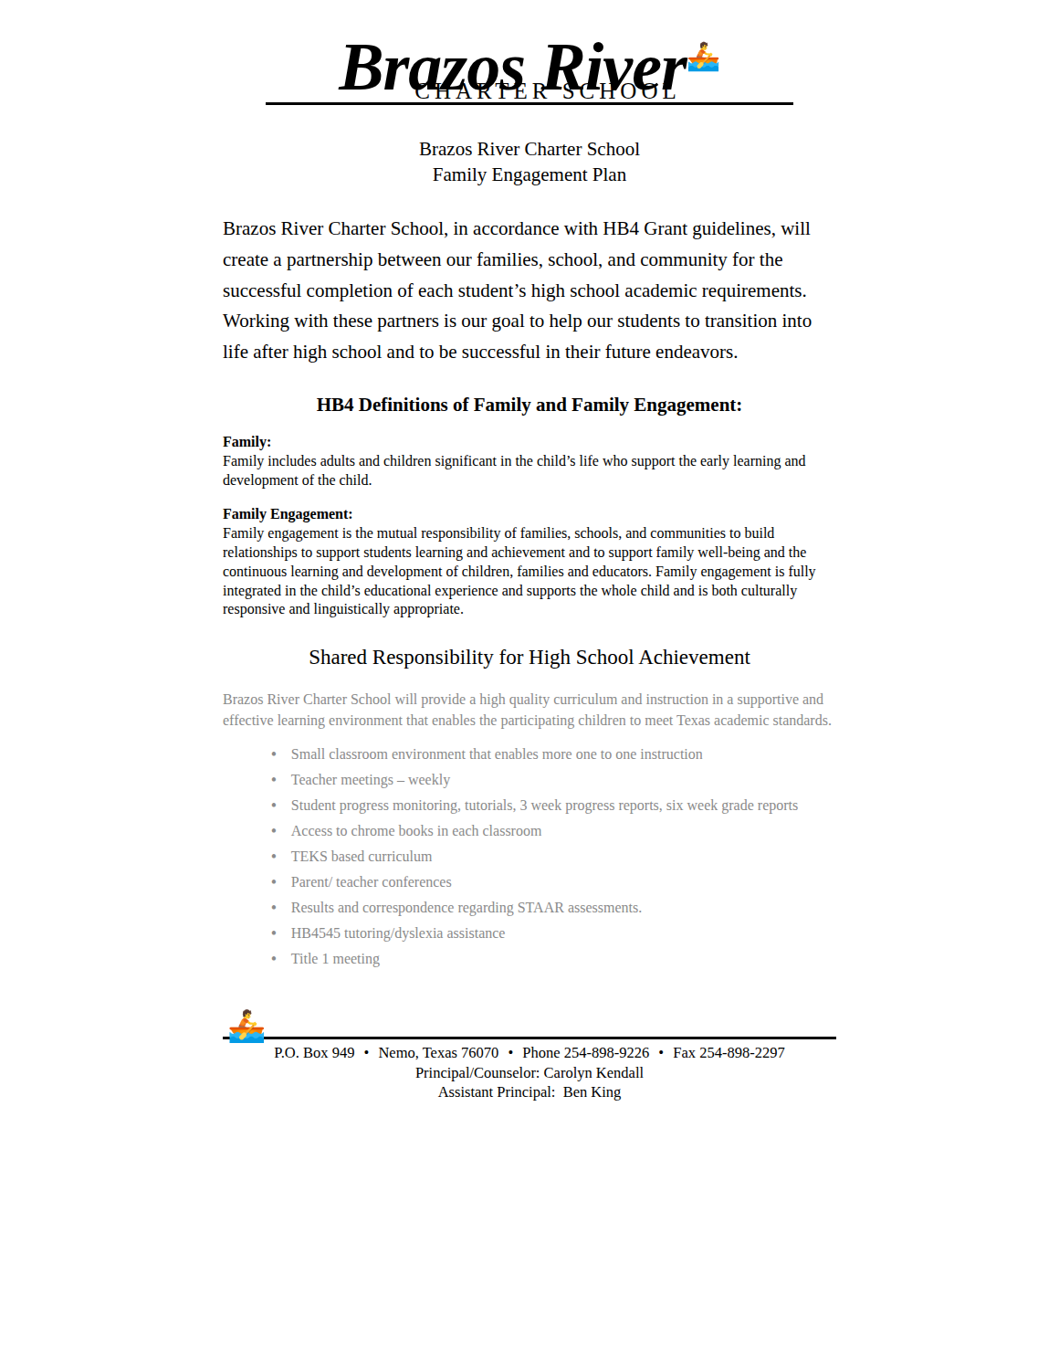Brazos River🚣
CHARTER SCHOOL
Brazos River Charter School
Family Engagement Plan
Brazos River Charter School, in accordance with HB4 Grant guidelines, will create a partnership between our families, school, and community for the successful completion of each student’s high school academic requirements. Working with these partners is our goal to help our students to transition into life after high school and to be successful in their future endeavors.
HB4 Definitions of Family and Family Engagement:
Family:
Family includes adults and children significant in the child’s life who support the early learning and development of the child.
Family Engagement:
Family engagement is the mutual responsibility of families, schools, and communities to build relationships to support students learning and achievement and to support family well-being and the continuous learning and development of children, families and educators. Family engagement is fully integrated in the child’s educational experience and supports the whole child and is both culturally responsive and linguistically appropriate.
Shared Responsibility for High School Achievement
Brazos River Charter School will provide a high quality curriculum and instruction in a supportive and effective learning environment that enables the participating children to meet Texas academic standards.
Small classroom environment that enables more one to one instruction
Teacher meetings – weekly
Student progress monitoring, tutorials, 3 week progress reports, six week grade reports
Access to chrome books in each classroom
TEKS based curriculum
Parent/ teacher conferences
Results and correspondence regarding STAAR assessments.
HB4545 tutoring/dyslexia assistance
Title 1 meeting
🚣
P.O. Box 949 • Nemo, Texas 76070 • Phone 254-898-9226 • Fax 254-898-2297
Principal/Counselor: Carolyn Kendall
Assistant Principal: Ben King